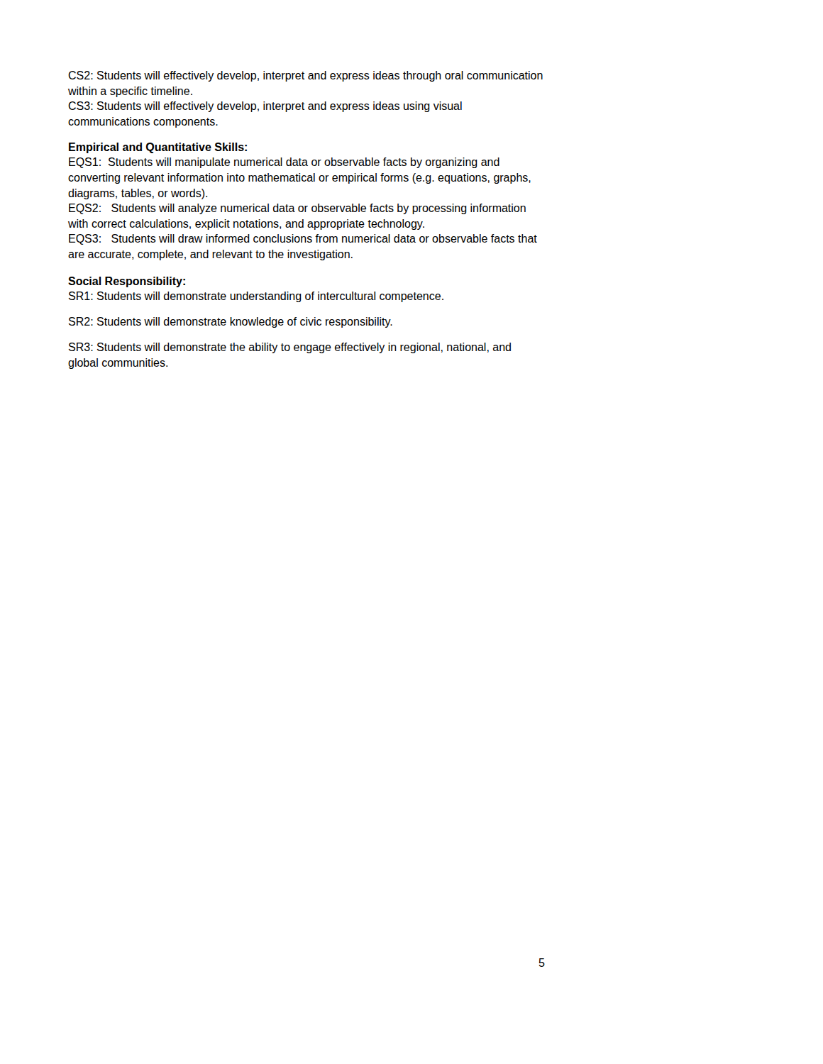CS2: Students will effectively develop, interpret and express ideas through oral communication within a specific timeline.
CS3: Students will effectively develop, interpret and express ideas using visual communications components.
Empirical and Quantitative Skills:
EQS1: Students will manipulate numerical data or observable facts by organizing and converting relevant information into mathematical or empirical forms (e.g. equations, graphs, diagrams, tables, or words).
EQS2: Students will analyze numerical data or observable facts by processing information with correct calculations, explicit notations, and appropriate technology.
EQS3: Students will draw informed conclusions from numerical data or observable facts that are accurate, complete, and relevant to the investigation.
Social Responsibility:
SR1: Students will demonstrate understanding of intercultural competence.
SR2: Students will demonstrate knowledge of civic responsibility.
SR3: Students will demonstrate the ability to engage effectively in regional, national, and global communities.
5